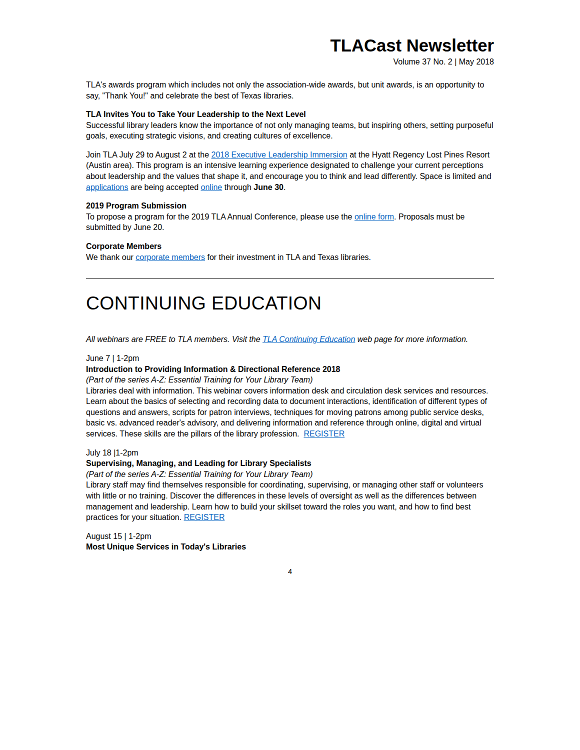TLACast Newsletter
Volume 37 No. 2 | May 2018
TLA's awards program which includes not only the association-wide awards, but unit awards, is an opportunity to say, "Thank You!" and celebrate the best of Texas libraries.
TLA Invites You to Take Your Leadership to the Next Level
Successful library leaders know the importance of not only managing teams, but inspiring others, setting purposeful goals, executing strategic visions, and creating cultures of excellence.
Join TLA July 29 to August 2 at the 2018 Executive Leadership Immersion at the Hyatt Regency Lost Pines Resort (Austin area). This program is an intensive learning experience designated to challenge your current perceptions about leadership and the values that shape it, and encourage you to think and lead differently. Space is limited and applications are being accepted online through June 30.
2019 Program Submission
To propose a program for the 2019 TLA Annual Conference, please use the online form. Proposals must be submitted by June 20.
Corporate Members
We thank our corporate members for their investment in TLA and Texas libraries.
CONTINUING EDUCATION
All webinars are FREE to TLA members. Visit the TLA Continuing Education web page for more information.
June 7 | 1-2pm
Introduction to Providing Information & Directional Reference 2018
(Part of the series A-Z: Essential Training for Your Library Team)
Libraries deal with information. This webinar covers information desk and circulation desk services and resources. Learn about the basics of selecting and recording data to document interactions, identification of different types of questions and answers, scripts for patron interviews, techniques for moving patrons among public service desks, basic vs. advanced reader's advisory, and delivering information and reference through online, digital and virtual services. These skills are the pillars of the library profession. REGISTER
July 18 |1-2pm
Supervising, Managing, and Leading for Library Specialists
(Part of the series A-Z: Essential Training for Your Library Team)
Library staff may find themselves responsible for coordinating, supervising, or managing other staff or volunteers with little or no training. Discover the differences in these levels of oversight as well as the differences between management and leadership. Learn how to build your skillset toward the roles you want, and how to find best practices for your situation. REGISTER
August 15 | 1-2pm
Most Unique Services in Today's Libraries
4